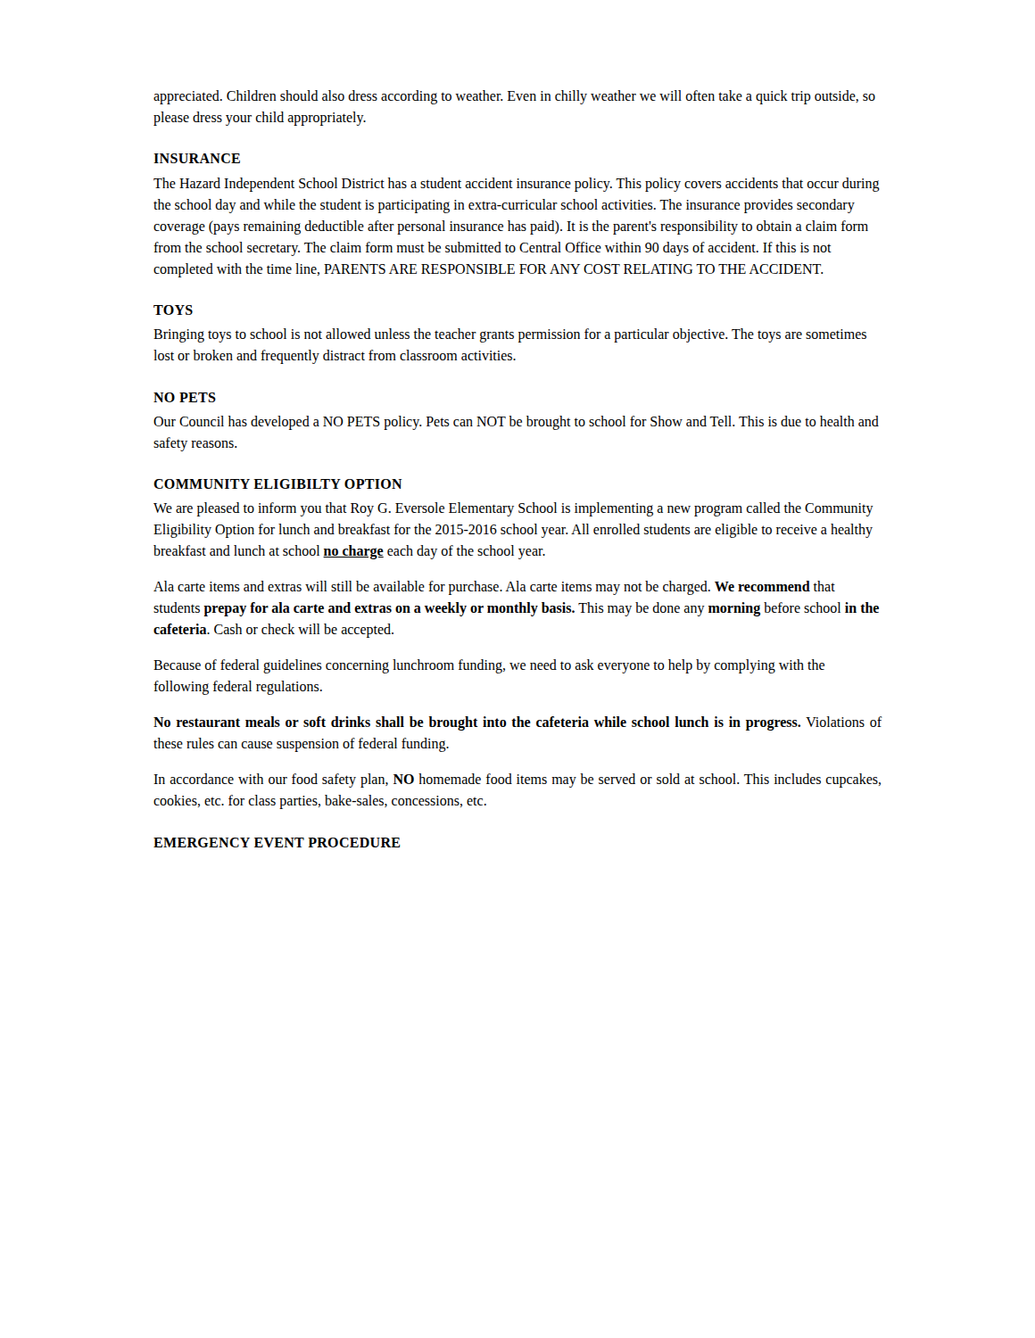appreciated. Children should also dress according to weather. Even in chilly weather we will often take a quick trip outside, so please dress your child appropriately.
INSURANCE
The Hazard Independent School District has a student accident insurance policy. This policy covers accidents that occur during the school day and while the student is participating in extra-curricular school activities. The insurance provides secondary coverage (pays remaining deductible after personal insurance has paid). It is the parent's responsibility to obtain a claim form from the school secretary. The claim form must be submitted to Central Office within 90 days of accident. If this is not completed with the time line, PARENTS ARE RESPONSIBLE FOR ANY COST RELATING TO THE ACCIDENT.
TOYS
Bringing toys to school is not allowed unless the teacher grants permission for a particular objective. The toys are sometimes lost or broken and frequently distract from classroom activities.
NO PETS
Our Council has developed a NO PETS policy. Pets can NOT be brought to school for Show and Tell. This is due to health and safety reasons.
COMMUNITY ELIGIBILTY OPTION
We are pleased to inform you that Roy G. Eversole Elementary School is implementing a new program called the Community Eligibility Option for lunch and breakfast for the 2015-2016 school year. All enrolled students are eligible to receive a healthy breakfast and lunch at school no charge each day of the school year.
Ala carte items and extras will still be available for purchase. Ala carte items may not be charged. We recommend that students prepay for ala carte and extras on a weekly or monthly basis. This may be done any morning before school in the cafeteria. Cash or check will be accepted.
Because of federal guidelines concerning lunchroom funding, we need to ask everyone to help by complying with the following federal regulations.
No restaurant meals or soft drinks shall be brought into the cafeteria while school lunch is in progress. Violations of these rules can cause suspension of federal funding.
In accordance with our food safety plan, NO homemade food items may be served or sold at school. This includes cupcakes, cookies, etc. for class parties, bake-sales, concessions, etc.
EMERGENCY EVENT PROCEDURE